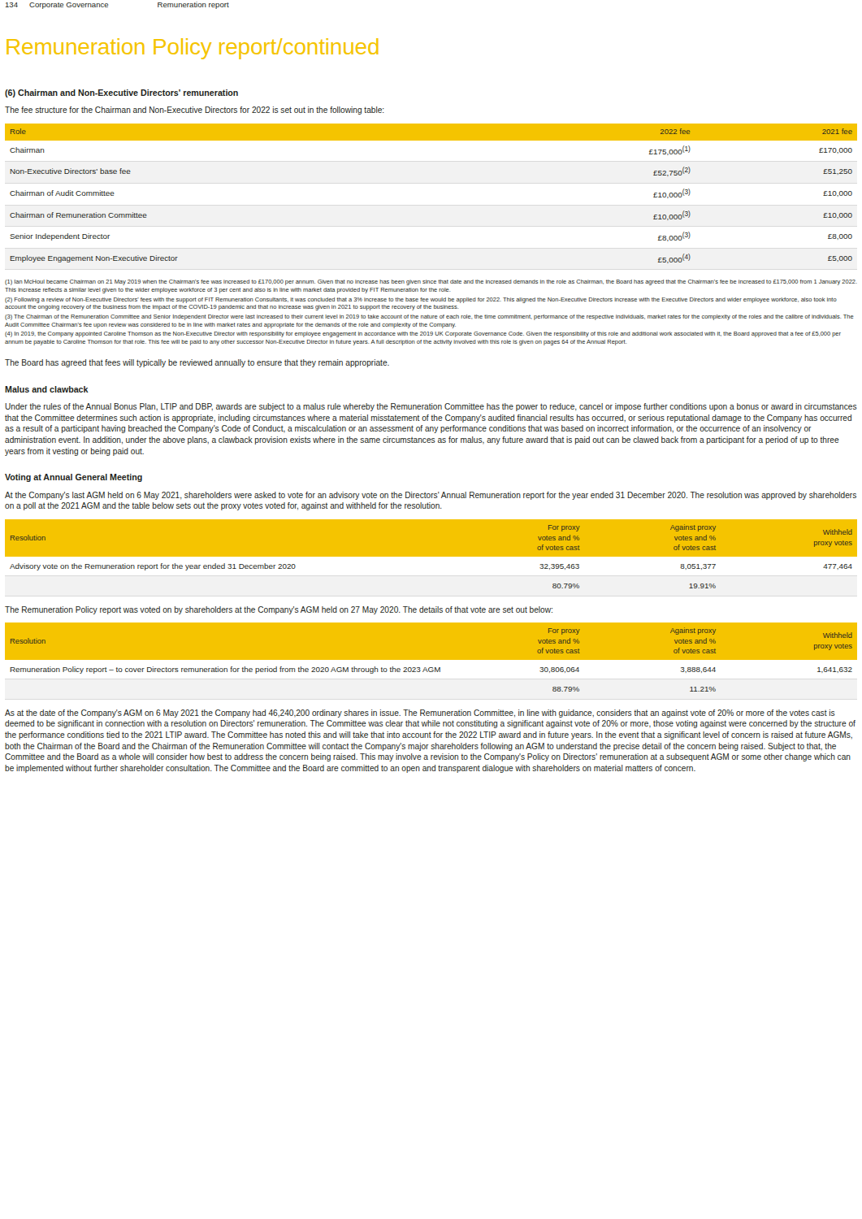134 Corporate Governance Remuneration report
Remuneration Policy report/continued
(6) Chairman and Non-Executive Directors' remuneration
The fee structure for the Chairman and Non-Executive Directors for 2022 is set out in the following table:
| Role | 2022 fee | 2021 fee |
| --- | --- | --- |
| Chairman | £175,000 (1) | £170,000 |
| Non-Executive Directors' base fee | £52,750 (2) | £51,250 |
| Chairman of Audit Committee | £10,000 (3) | £10,000 |
| Chairman of Remuneration Committee | £10,000 (3) | £10,000 |
| Senior Independent Director | £8,000 (3) | £8,000 |
| Employee Engagement Non-Executive Director | £5,000 (4) | £5,000 |
(1) Ian McHoul became Chairman on 21 May 2019 when the Chairman's fee was increased to £170,000 per annum. Given that no increase has been given since that date and the increased demands in the role as Chairman, the Board has agreed that the Chairman's fee be increased to £175,000 from 1 January 2022. This increase reflects a similar level given to the wider employee workforce of 3 per cent and also is in line with market data provided by FIT Remuneration for the role.
(2) Following a review of Non-Executive Directors' fees with the support of FIT Remuneration Consultants, it was concluded that a 3% increase to the base fee would be applied for 2022. This aligned the Non-Executive Directors increase with the Executive Directors and wider employee workforce, also took into account the ongoing recovery of the business from the impact of the COVID-19 pandemic and that no increase was given in 2021 to support the recovery of the business.
(3) The Chairman of the Remuneration Committee and Senior Independent Director were last increased to their current level in 2019 to take account of the nature of each role, the time commitment, performance of the respective individuals, market rates for the complexity of the roles and the calibre of individuals. The Audit Committee Chairman's fee upon review was considered to be in line with market rates and appropriate for the demands of the role and complexity of the Company.
(4) In 2019, the Company appointed Caroline Thomson as the Non-Executive Director with responsibility for employee engagement in accordance with the 2019 UK Corporate Governance Code. Given the responsibility of this role and additional work associated with it, the Board approved that a fee of £5,000 per annum be payable to Caroline Thomson for that role. This fee will be paid to any other successor Non-Executive Director in future years. A full description of the activity involved with this role is given on pages 64 of the Annual Report.
The Board has agreed that fees will typically be reviewed annually to ensure that they remain appropriate.
Malus and clawback
Under the rules of the Annual Bonus Plan, LTIP and DBP, awards are subject to a malus rule whereby the Remuneration Committee has the power to reduce, cancel or impose further conditions upon a bonus or award in circumstances that the Committee determines such action is appropriate, including circumstances where a material misstatement of the Company's audited financial results has occurred, or serious reputational damage to the Company has occurred as a result of a participant having breached the Company's Code of Conduct, a miscalculation or an assessment of any performance conditions that was based on incorrect information, or the occurrence of an insolvency or administration event. In addition, under the above plans, a clawback provision exists where in the same circumstances as for malus, any future award that is paid out can be clawed back from a participant for a period of up to three years from it vesting or being paid out.
Voting at Annual General Meeting
At the Company's last AGM held on 6 May 2021, shareholders were asked to vote for an advisory vote on the Directors' Annual Remuneration report for the year ended 31 December 2020. The resolution was approved by shareholders on a poll at the 2021 AGM and the table below sets out the proxy votes voted for, against and withheld for the resolution.
| Resolution | For proxy votes and % of votes cast | Against proxy votes and % of votes cast | Withheld proxy votes |
| --- | --- | --- | --- |
| Advisory vote on the Remuneration report for the year ended 31 December 2020 | 32,395,463 | 8,051,377 | 477,464 |
| | 80.79% | 19.91% | |
The Remuneration Policy report was voted on by shareholders at the Company's AGM held on 27 May 2020. The details of that vote are set out below:
| Resolution | For proxy votes and % of votes cast | Against proxy votes and % of votes cast | Withheld proxy votes |
| --- | --- | --- | --- |
| Remuneration Policy report – to cover Directors remuneration for the period from the 2020 AGM through to the 2023 AGM | 30,806,064 | 3,888,644 | 1,641,632 |
| | 88.79% | 11.21% | |
As at the date of the Company's AGM on 6 May 2021 the Company had 46,240,200 ordinary shares in issue. The Remuneration Committee, in line with guidance, considers that an against vote of 20% or more of the votes cast is deemed to be significant in connection with a resolution on Directors' remuneration. The Committee was clear that while not constituting a significant against vote of 20% or more, those voting against were concerned by the structure of the performance conditions tied to the 2021 LTIP award. The Committee has noted this and will take that into account for the 2022 LTIP award and in future years. In the event that a significant level of concern is raised at future AGMs, both the Chairman of the Board and the Chairman of the Remuneration Committee will contact the Company's major shareholders following an AGM to understand the precise detail of the concern being raised. Subject to that, the Committee and the Board as a whole will consider how best to address the concern being raised. This may involve a revision to the Company's Policy on Directors' remuneration at a subsequent AGM or some other change which can be implemented without further shareholder consultation. The Committee and the Board are committed to an open and transparent dialogue with shareholders on material matters of concern.